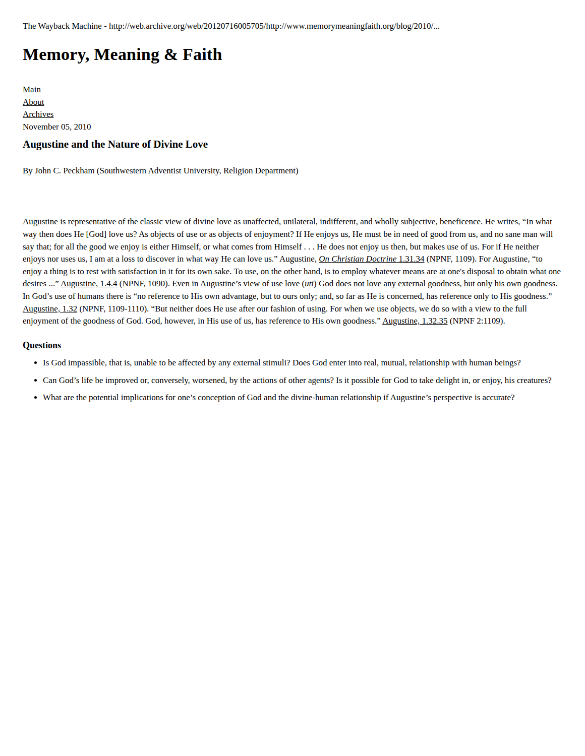The Wayback Machine - http://web.archive.org/web/20120716005705/http://www.memorymeaningfaith.org/blog/2010/...
Memory, Meaning & Faith
Main
About
Archives
November 05, 2010
Augustine and the Nature of Divine Love
By John C. Peckham (Southwestern Adventist University, Religion Department)
Augustine is representative of the classic view of divine love as unaffected, unilateral, indifferent, and wholly subjective, beneficence. He writes, “In what way then does He [God] love us? As objects of use or as objects of enjoyment? If He enjoys us, He must be in need of good from us, and no sane man will say that; for all the good we enjoy is either Himself, or what comes from Himself . . . He does not enjoy us then, but makes use of us. For if He neither enjoys nor uses us, I am at a loss to discover in what way He can love us.” Augustine, On Christian Doctrine 1.31.34 (NPNF, 1109). For Augustine, “to enjoy a thing is to rest with satisfaction in it for its own sake. To use, on the other hand, is to employ whatever means are at one's disposal to obtain what one desires ...” Augustine, 1.4.4 (NPNF, 1090). Even in Augustine’s view of use love (uti) God does not love any external goodness, but only his own goodness. In God’s use of humans there is “no reference to His own advantage, but to ours only; and, so far as He is concerned, has reference only to His goodness.” Augustine, 1.32 (NPNF, 1109-1110). “But neither does He use after our fashion of using. For when we use objects, we do so with a view to the full enjoyment of the goodness of God. God, however, in His use of us, has reference to His own goodness.” Augustine, 1.32.35 (NPNF 2:1109).
Questions
Is God impassible, that is, unable to be affected by any external stimuli? Does God enter into real, mutual, relationship with human beings?
Can God’s life be improved or, conversely, worsened, by the actions of other agents? Is it possible for God to take delight in, or enjoy, his creatures?
What are the potential implications for one’s conception of God and the divine-human relationship if Augustine’s perspective is accurate?